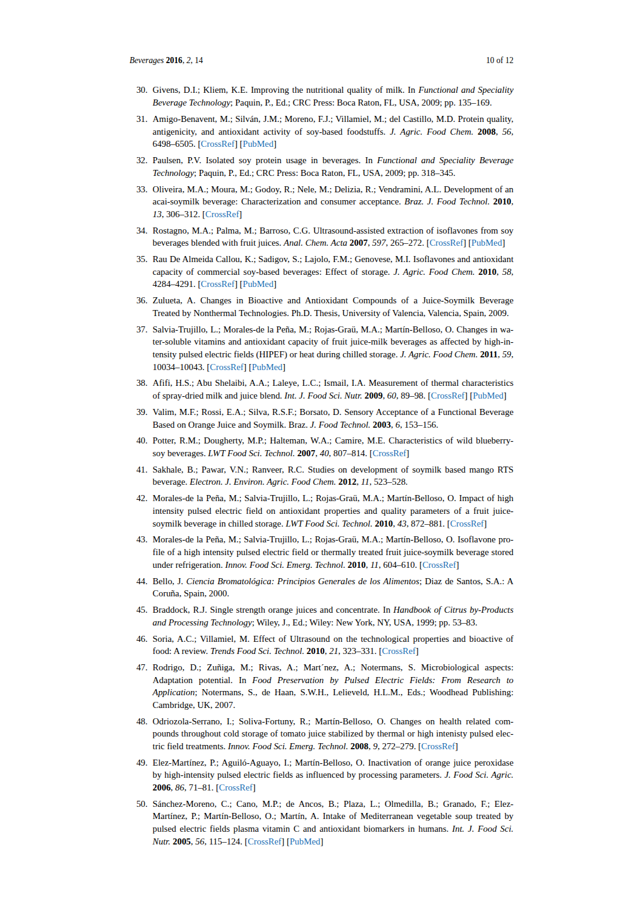Beverages 2016, 2, 14
10 of 12
30. Givens, D.I.; Kliem, K.E. Improving the nutritional quality of milk. In Functional and Speciality Beverage Technology; Paquin, P., Ed.; CRC Press: Boca Raton, FL, USA, 2009; pp. 135–169.
31. Amigo-Benavent, M.; Silván, J.M.; Moreno, F.J.; Villamiel, M.; del Castillo, M.D. Protein quality, antigenicity, and antioxidant activity of soy-based foodstuffs. J. Agric. Food Chem. 2008, 56, 6498–6505. [CrossRef] [PubMed]
32. Paulsen, P.V. Isolated soy protein usage in beverages. In Functional and Speciality Beverage Technology; Paquin, P., Ed.; CRC Press: Boca Raton, FL, USA, 2009; pp. 318–345.
33. Oliveira, M.A.; Moura, M.; Godoy, R.; Nele, M.; Delizia, R.; Vendramini, A.L. Development of an acai-soymilk beverage: Characterization and consumer acceptance. Braz. J. Food Technol. 2010, 13, 306–312. [CrossRef]
34. Rostagno, M.A.; Palma, M.; Barroso, C.G. Ultrasound-assisted extraction of isoflavones from soy beverages blended with fruit juices. Anal. Chem. Acta 2007, 597, 265–272. [CrossRef] [PubMed]
35. Rau De Almeida Callou, K.; Sadigov, S.; Lajolo, F.M.; Genovese, M.I. Isoflavones and antioxidant capacity of commercial soy-based beverages: Effect of storage. J. Agric. Food Chem. 2010, 58, 4284–4291. [CrossRef] [PubMed]
36. Zulueta, A. Changes in Bioactive and Antioxidant Compounds of a Juice-Soymilk Beverage Treated by Nonthermal Technologies. Ph.D. Thesis, University of Valencia, Valencia, Spain, 2009.
37. Salvia-Trujillo, L.; Morales-de la Peña, M.; Rojas-Graü, M.A.; Martín-Belloso, O. Changes in water-soluble vitamins and antioxidant capacity of fruit juice-milk beverages as affected by high-intensity pulsed electric fields (HIPEF) or heat during chilled storage. J. Agric. Food Chem. 2011, 59, 10034–10043. [CrossRef] [PubMed]
38. Afifi, H.S.; Abu Shelaibi, A.A.; Laleye, L.C.; Ismail, I.A. Measurement of thermal characteristics of spray-dried milk and juice blend. Int. J. Food Sci. Nutr. 2009, 60, 89–98. [CrossRef] [PubMed]
39. Valim, M.F.; Rossi, E.A.; Silva, R.S.F.; Borsato, D. Sensory Acceptance of a Functional Beverage Based on Orange Juice and Soymilk. Braz. J. Food Technol. 2003, 6, 153–156.
40. Potter, R.M.; Dougherty, M.P.; Halteman, W.A.; Camire, M.E. Characteristics of wild blueberry-soy beverages. LWT Food Sci. Technol. 2007, 40, 807–814. [CrossRef]
41. Sakhale, B.; Pawar, V.N.; Ranveer, R.C. Studies on development of soymilk based mango RTS beverage. Electron. J. Environ. Agric. Food Chem. 2012, 11, 523–528.
42. Morales-de la Peña, M.; Salvia-Trujillo, L.; Rojas-Graü, M.A.; Martín-Belloso, O. Impact of high intensity pulsed electric field on antioxidant properties and quality parameters of a fruit juice-soymilk beverage in chilled storage. LWT Food Sci. Technol. 2010, 43, 872–881. [CrossRef]
43. Morales-de la Peña, M.; Salvia-Trujillo, L.; Rojas-Graü, M.A.; Martín-Belloso, O. Isoflavone profile of a high intensity pulsed electric field or thermally treated fruit juice-soymilk beverage stored under refrigeration. Innov. Food Sci. Emerg. Technol. 2010, 11, 604–610. [CrossRef]
44. Bello, J. Ciencia Bromatológica: Principios Generales de los Alimentos; Diaz de Santos, S.A.: A Coruña, Spain, 2000.
45. Braddock, R.J. Single strength orange juices and concentrate. In Handbook of Citrus by-Products and Processing Technology; Wiley, J., Ed.; Wiley: New York, NY, USA, 1999; pp. 53–83.
46. Soria, A.C.; Villamiel, M. Effect of Ultrasound on the technological properties and bioactive of food: A review. Trends Food Sci. Technol. 2010, 21, 323–331. [CrossRef]
47. Rodrigo, D.; Zuñiga, M.; Rivas, A.; Mart´nez, A.; Notermans, S. Microbiological aspects: Adaptation potential. In Food Preservation by Pulsed Electric Fields: From Research to Application; Notermans, S., de Haan, S.W.H., Lelieveld, H.L.M., Eds.; Woodhead Publishing: Cambridge, UK, 2007.
48. Odriozola-Serrano, I.; Soliva-Fortuny, R.; Martín-Belloso, O. Changes on health related compounds throughout cold storage of tomato juice stabilized by thermal or high intenisty pulsed electric field treatments. Innov. Food Sci. Emerg. Technol. 2008, 9, 272–279. [CrossRef]
49. Elez-Martínez, P.; Aguiló-Aguayo, I.; Martín-Belloso, O. Inactivation of orange juice peroxidase by high-intensity pulsed electric fields as influenced by processing parameters. J. Food Sci. Agric. 2006, 86, 71–81. [CrossRef]
50. Sánchez-Moreno, C.; Cano, M.P.; de Ancos, B.; Plaza, L.; Olmedilla, B.; Granado, F.; Elez-Martínez, P.; Martín-Belloso, O.; Martín, A. Intake of Mediterranean vegetable soup treated by pulsed electric fields plasma vitamin C and antioxidant biomarkers in humans. Int. J. Food Sci. Nutr. 2005, 56, 115–124. [CrossRef] [PubMed]